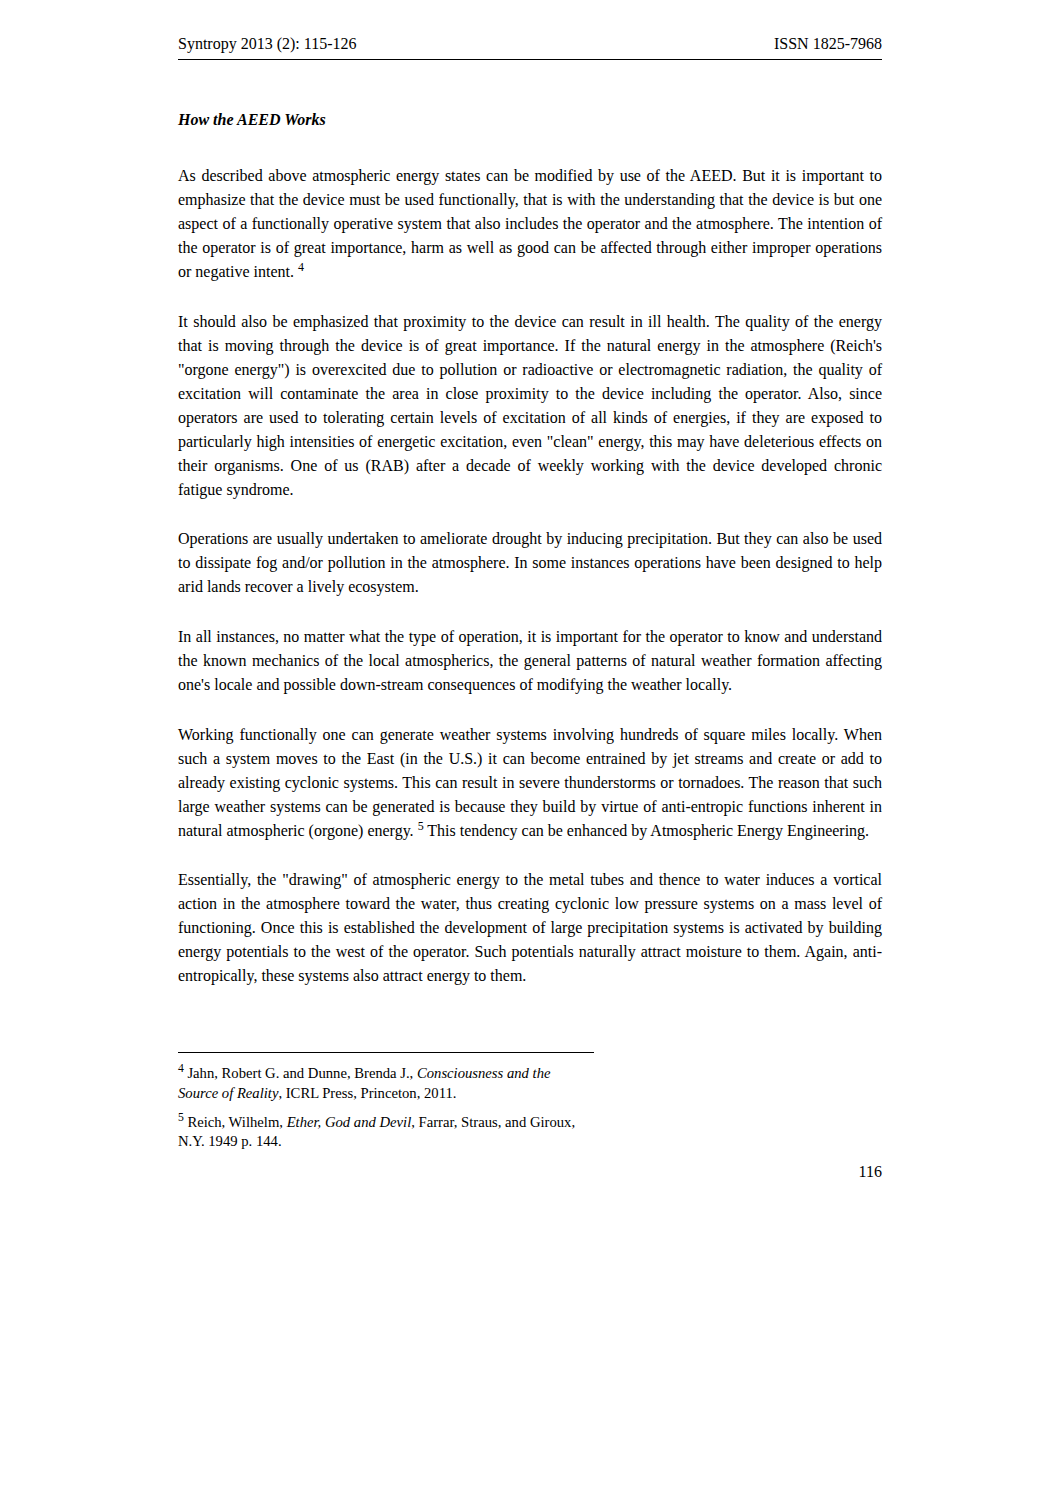Syntropy 2013 (2): 115-126 ISSN 1825-7968
How the AEED Works
As described above atmospheric energy states can be modified by use of the AEED. But it is important to emphasize that the device must be used functionally, that is with the understanding that the device is but one aspect of a functionally operative system that also includes the operator and the atmosphere. The intention of the operator is of great importance, harm as well as good can be affected through either improper operations or negative intent. 4
It should also be emphasized that proximity to the device can result in ill health. The quality of the energy that is moving through the device is of great importance. If the natural energy in the atmosphere (Reich's "orgone energy") is overexcited due to pollution or radioactive or electromagnetic radiation, the quality of excitation will contaminate the area in close proximity to the device including the operator. Also, since operators are used to tolerating certain levels of excitation of all kinds of energies, if they are exposed to particularly high intensities of energetic excitation, even "clean" energy, this may have deleterious effects on their organisms. One of us (RAB) after a decade of weekly working with the device developed chronic fatigue syndrome.
Operations are usually undertaken to ameliorate drought by inducing precipitation. But they can also be used to dissipate fog and/or pollution in the atmosphere. In some instances operations have been designed to help arid lands recover a lively ecosystem.
In all instances, no matter what the type of operation, it is important for the operator to know and understand the known mechanics of the local atmospherics, the general patterns of natural weather formation affecting one's locale and possible down-stream consequences of modifying the weather locally.
Working functionally one can generate weather systems involving hundreds of square miles locally. When such a system moves to the East (in the U.S.) it can become entrained by jet streams and create or add to already existing cyclonic systems. This can result in severe thunderstorms or tornadoes. The reason that such large weather systems can be generated is because they build by virtue of anti-entropic functions inherent in natural atmospheric (orgone) energy. 5 This tendency can be enhanced by Atmospheric Energy Engineering.
Essentially, the "drawing" of atmospheric energy to the metal tubes and thence to water induces a vortical action in the atmosphere toward the water, thus creating cyclonic low pressure systems on a mass level of functioning. Once this is established the development of large precipitation systems is activated by building energy potentials to the west of the operator. Such potentials naturally attract moisture to them. Again, anti-entropically, these systems also attract energy to them.
4 Jahn, Robert G. and Dunne, Brenda J., Consciousness and the Source of Reality, ICRL Press, Princeton, 2011.
5 Reich, Wilhelm, Ether, God and Devil, Farrar, Straus, and Giroux, N.Y. 1949 p. 144.
116